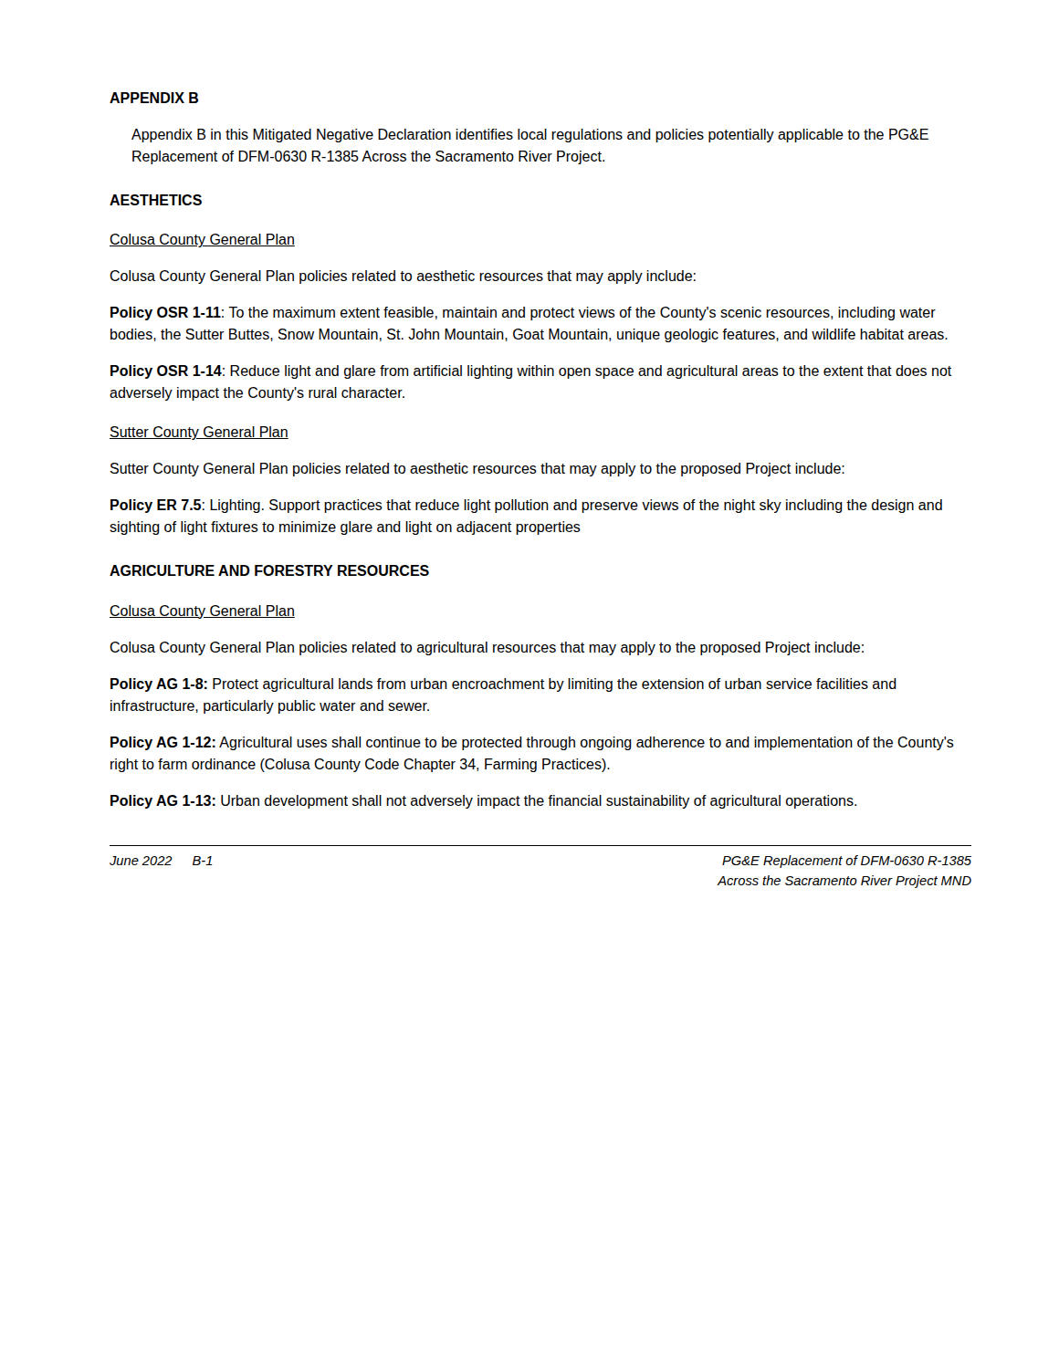APPENDIX B
Appendix B in this Mitigated Negative Declaration identifies local regulations and policies potentially applicable to the PG&E Replacement of DFM-0630 R-1385 Across the Sacramento River Project.
AESTHETICS
Colusa County General Plan
Colusa County General Plan policies related to aesthetic resources that may apply include:
Policy OSR 1-11: To the maximum extent feasible, maintain and protect views of the County's scenic resources, including water bodies, the Sutter Buttes, Snow Mountain, St. John Mountain, Goat Mountain, unique geologic features, and wildlife habitat areas.
Policy OSR 1-14: Reduce light and glare from artificial lighting within open space and agricultural areas to the extent that does not adversely impact the County's rural character.
Sutter County General Plan
Sutter County General Plan policies related to aesthetic resources that may apply to the proposed Project include:
Policy ER 7.5: Lighting. Support practices that reduce light pollution and preserve views of the night sky including the design and sighting of light fixtures to minimize glare and light on adjacent properties
AGRICULTURE AND FORESTRY RESOURCES
Colusa County General Plan
Colusa County General Plan policies related to agricultural resources that may apply to the proposed Project include:
Policy AG 1-8: Protect agricultural lands from urban encroachment by limiting the extension of urban service facilities and infrastructure, particularly public water and sewer.
Policy AG 1-12: Agricultural uses shall continue to be protected through ongoing adherence to and implementation of the County's right to farm ordinance (Colusa County Code Chapter 34, Farming Practices).
Policy AG 1-13: Urban development shall not adversely impact the financial sustainability of agricultural operations.
June 2022
B-1
PG&E Replacement of DFM-0630 R-1385
Across the Sacramento River Project MND